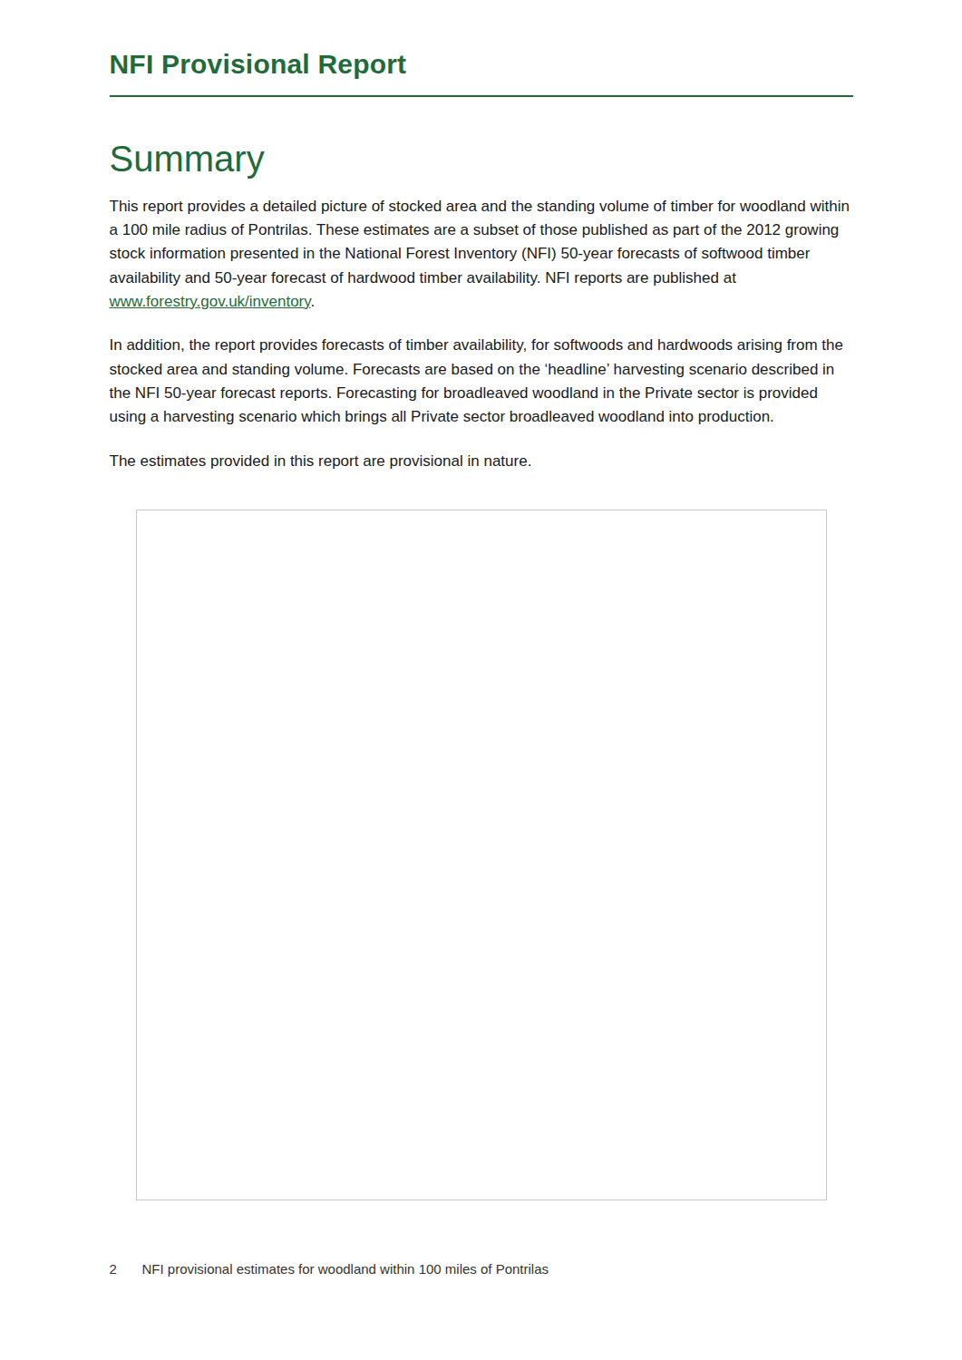NFI Provisional Report
Summary
This report provides a detailed picture of stocked area and the standing volume of timber for woodland within a 100 mile radius of Pontrilas. These estimates are a subset of those published as part of the 2012 growing stock information presented in the National Forest Inventory (NFI) 50-year forecasts of softwood timber availability and 50-year forecast of hardwood timber availability. NFI reports are published at www.forestry.gov.uk/inventory.
In addition, the report provides forecasts of timber availability, for softwoods and hardwoods arising from the stocked area and standing volume. Forecasts are based on the ‘headline’ harvesting scenario described in the NFI 50-year forecast reports. Forecasting for broadleaved woodland in the Private sector is provided using a harvesting scenario which brings all Private sector broadleaved woodland into production.
The estimates provided in this report are provisional in nature.
2 NFI provisional estimates for woodland within 100 miles of Pontrilas